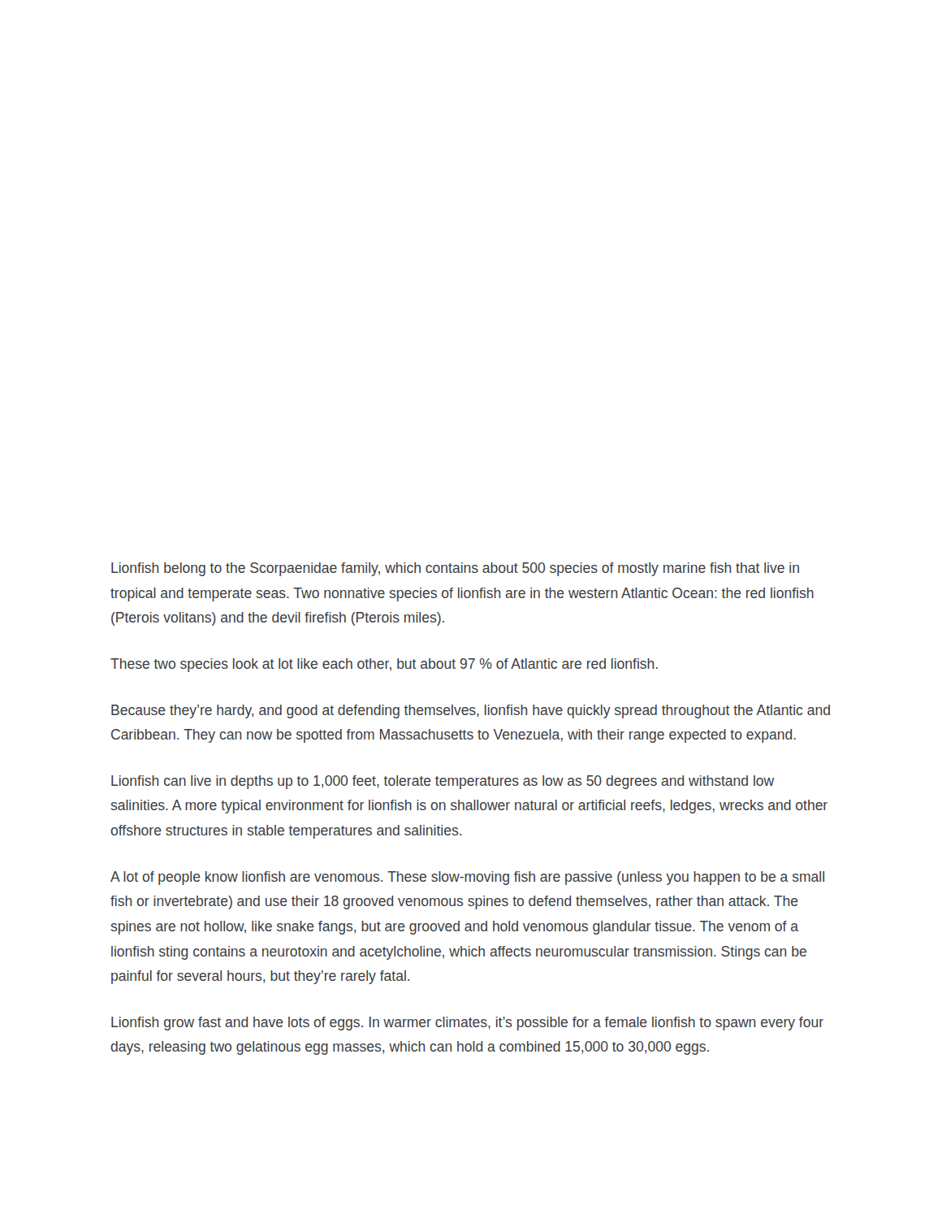Lionfish belong to the Scorpaenidae family, which contains about 500 species of mostly marine fish that live in tropical and temperate seas. Two nonnative species of lionfish are in the western Atlantic Ocean: the red lionfish (Pterois volitans) and the devil firefish (Pterois miles).
These two species look at lot like each other, but about 97 % of Atlantic are red lionfish.
Because they’re hardy, and good at defending themselves, lionfish have quickly spread throughout the Atlantic and Caribbean. They can now be spotted from Massachusetts to Venezuela, with their range expected to expand.
Lionfish can live in depths up to 1,000 feet, tolerate temperatures as low as 50 degrees and withstand low salinities. A more typical environment for lionfish is on shallower natural or artificial reefs, ledges, wrecks and other offshore structures in stable temperatures and salinities.
A lot of people know lionfish are venomous. These slow-moving fish are passive (unless you happen to be a small fish or invertebrate) and use their 18 grooved venomous spines to defend themselves, rather than attack. The spines are not hollow, like snake fangs, but are grooved and hold venomous glandular tissue. The venom of a lionfish sting contains a neurotoxin and acetylcholine, which affects neuromuscular transmission. Stings can be painful for several hours, but they’re rarely fatal.
Lionfish grow fast and have lots of eggs. In warmer climates, it’s possible for a female lionfish to spawn every four days, releasing two gelatinous egg masses, which can hold a combined 15,000 to 30,000 eggs.